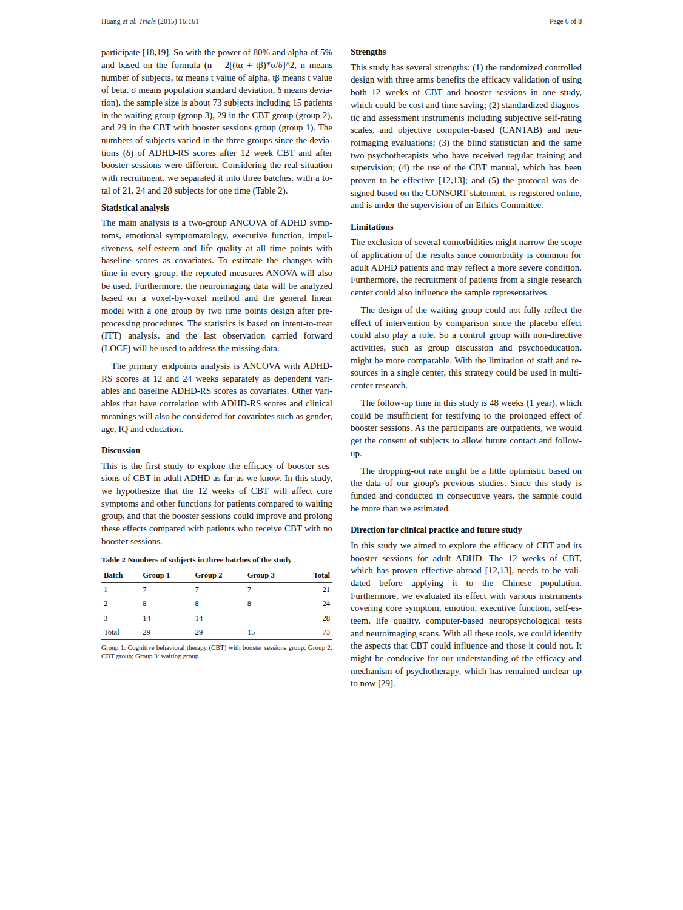Huang et al. Trials (2015) 16:161
Page 6 of 8
participate [18,19]. So with the power of 80% and alpha of 5% and based on the formula (n = 2[(tα + tβ)*σ/δ]^2, n means number of subjects, tα means t value of alpha, tβ means t value of beta, σ means population standard deviation, δ means deviation), the sample size is about 73 subjects including 15 patients in the waiting group (group 3), 29 in the CBT group (group 2), and 29 in the CBT with booster sessions group (group 1). The numbers of subjects varied in the three groups since the deviations (δ) of ADHD-RS scores after 12 week CBT and after booster sessions were different. Considering the real situation with recruitment, we separated it into three batches, with a total of 21, 24 and 28 subjects for one time (Table 2).
Statistical analysis
The main analysis is a two-group ANCOVA of ADHD symptoms, emotional symptomatology, executive function, impulsiveness, self-esteem and life quality at all time points with baseline scores as covariates. To estimate the changes with time in every group, the repeated measures ANOVA will also be used. Furthermore, the neuroimaging data will be analyzed based on a voxel-by-voxel method and the general linear model with a one group by two time points design after pre-processing procedures. The statistics is based on intent-to-treat (ITT) analysis, and the last observation carried forward (LOCF) will be used to address the missing data.
The primary endpoints analysis is ANCOVA with ADHD-RS scores at 12 and 24 weeks separately as dependent variables and baseline ADHD-RS scores as covariates. Other variables that have correlation with ADHD-RS scores and clinical meanings will also be considered for covariates such as gender, age, IQ and education.
Discussion
This is the first study to explore the efficacy of booster sessions of CBT in adult ADHD as far as we know. In this study, we hypothesize that the 12 weeks of CBT will affect core symptoms and other functions for patients compared to waiting group, and that the booster sessions could improve and prolong these effects compared with patients who receive CBT with no booster sessions.
Table 2 Numbers of subjects in three batches of the study
| Batch | Group 1 | Group 2 | Group 3 | Total |
| --- | --- | --- | --- | --- |
| 1 | 7 | 7 | 7 | 21 |
| 2 | 8 | 8 | 8 | 24 |
| 3 | 14 | 14 | - | 28 |
| Total | 29 | 29 | 15 | 73 |
Group 1: Cognitive behavioral therapy (CBT) with booster sessions group; Group 2: CBT group; Group 3: waiting group.
Strengths
This study has several strengths: (1) the randomized controlled design with three arms benefits the efficacy validation of using both 12 weeks of CBT and booster sessions in one study, which could be cost and time saving; (2) standardized diagnostic and assessment instruments including subjective self-rating scales, and objective computer-based (CANTAB) and neuroimaging evaluations; (3) the blind statistician and the same two psychotherapists who have received regular training and supervision; (4) the use of the CBT manual, which has been proven to be effective [12,13]; and (5) the protocol was designed based on the CONSORT statement, is registered online, and is under the supervision of an Ethics Committee.
Limitations
The exclusion of several comorbidities might narrow the scope of application of the results since comorbidity is common for adult ADHD patients and may reflect a more severe condition. Furthermore, the recruitment of patients from a single research center could also influence the sample representatives.
The design of the waiting group could not fully reflect the effect of intervention by comparison since the placebo effect could also play a role. So a control group with non-directive activities, such as group discussion and psychoeducation, might be more comparable. With the limitation of staff and resources in a single center, this strategy could be used in multicenter research.
The follow-up time in this study is 48 weeks (1 year), which could be insufficient for testifying to the prolonged effect of booster sessions. As the participants are outpatients, we would get the consent of subjects to allow future contact and follow-up.
The dropping-out rate might be a little optimistic based on the data of our group's previous studies. Since this study is funded and conducted in consecutive years, the sample could be more than we estimated.
Direction for clinical practice and future study
In this study we aimed to explore the efficacy of CBT and its booster sessions for adult ADHD. The 12 weeks of CBT, which has proven effective abroad [12,13], needs to be validated before applying it to the Chinese population. Furthermore, we evaluated its effect with various instruments covering core symptom, emotion, executive function, self-esteem, life quality, computer-based neuropsychological tests and neuroimaging scans. With all these tools, we could identify the aspects that CBT could influence and those it could not. It might be conducive for our understanding of the efficacy and mechanism of psychotherapy, which has remained unclear up to now [29].